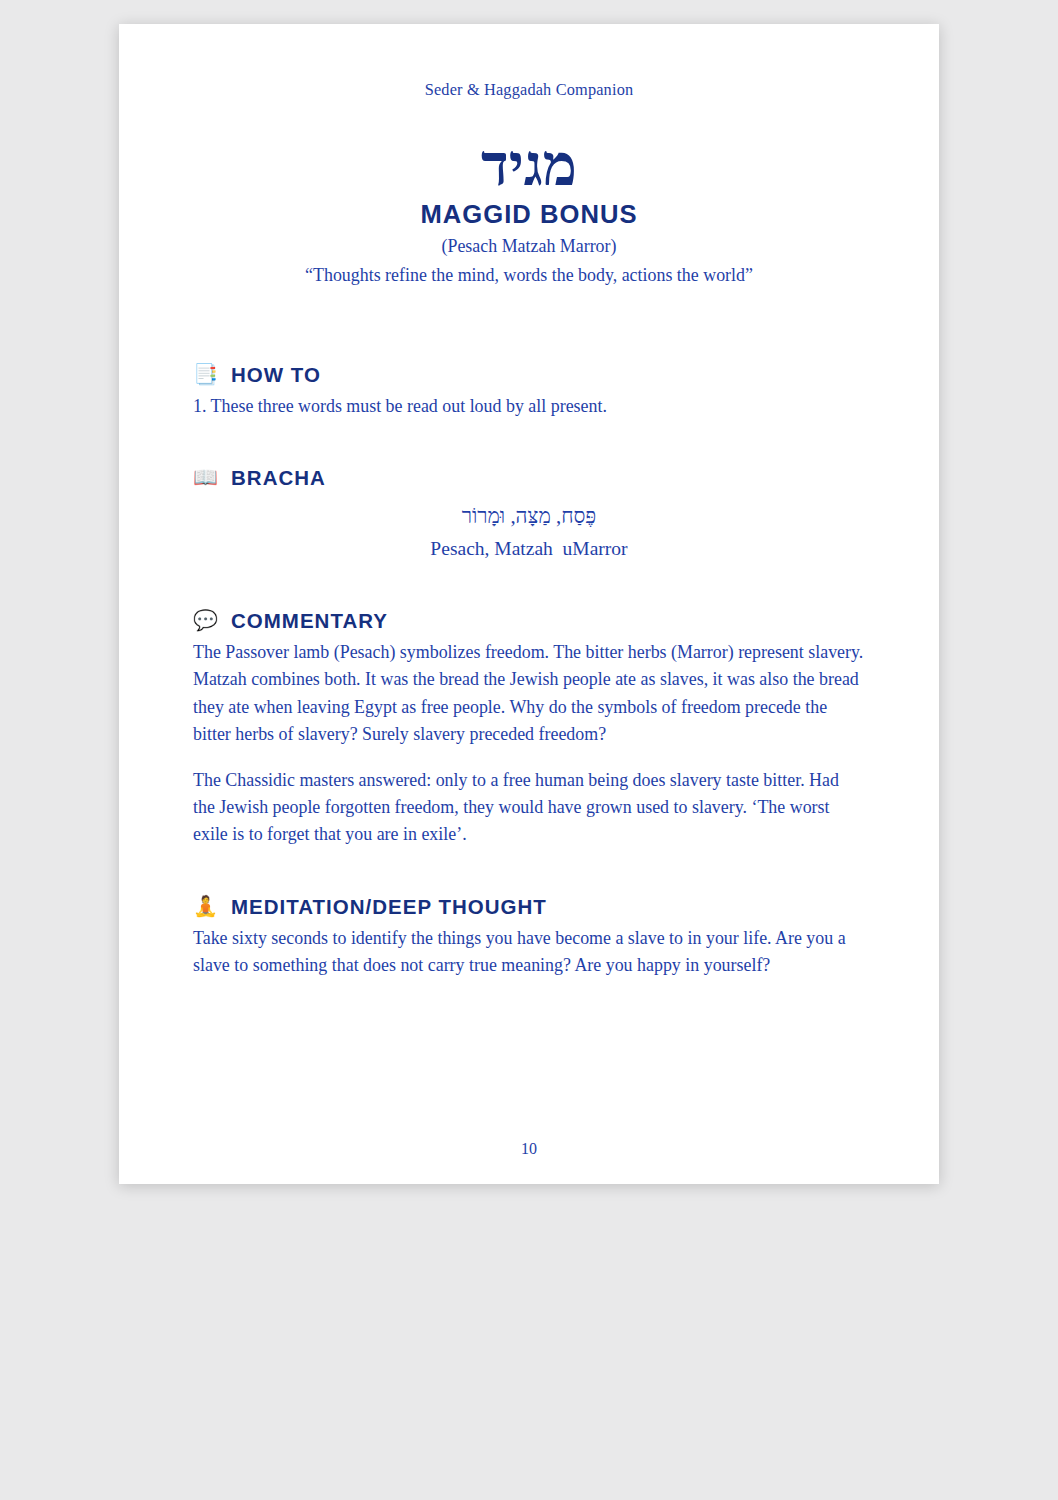Seder & Haggadah Companion
מגיד
MAGGID BONUS
(Pesach Matzah Marror) “Thoughts refine the mind, words the body, actions the world”
📑HOW TO
1. These three words must be read out loud by all present.
📖BRACHA
פֶּסַח, מַצָּה, וּמָרוֹר
Pesach, Matzah uMarror
💬COMMENTARY
The Passover lamb (Pesach) symbolizes freedom. The bitter herbs (Marror) represent slavery. Matzah combines both. It was the bread the Jewish people ate as slaves, it was also the bread they ate when leaving Egypt as free people. Why do the symbols of freedom precede the bitter herbs of slavery? Surely slavery preceded freedom?
The Chassidic masters answered: only to a free human being does slavery taste bitter. Had the Jewish people forgotten freedom, they would have grown used to slavery. ‘The worst exile is to forget that you are in exile’.
🧘MEDITATION/DEEP THOUGHT
Take sixty seconds to identify the things you have become a slave to in your life. Are you a slave to something that does not carry true meaning? Are you happy in yourself?
10